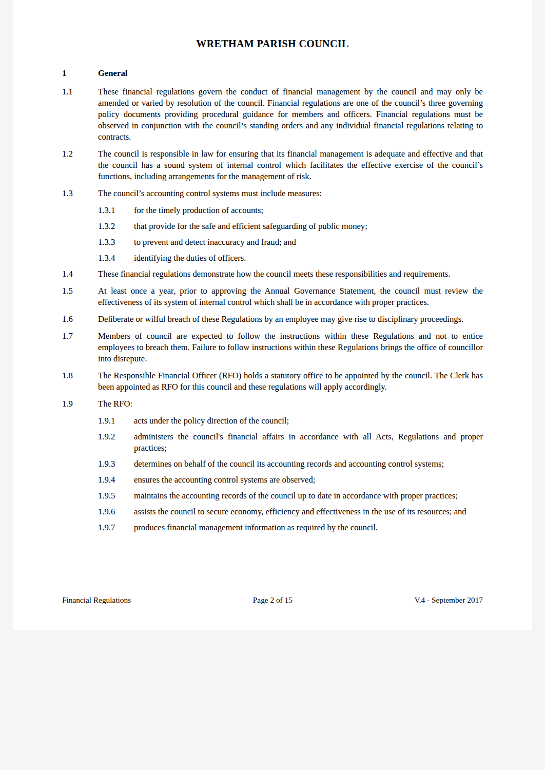WRETHAM PARISH COUNCIL
1
General
1.1
These financial regulations govern the conduct of financial management by the council and may only be amended or varied by resolution of the council. Financial regulations are one of the council’s three governing policy documents providing procedural guidance for members and officers. Financial regulations must be observed in conjunction with the council’s standing orders and any individual financial regulations relating to contracts.
1.2
The council is responsible in law for ensuring that its financial management is adequate and effective and that the council has a sound system of internal control which facilitates the effective exercise of the council’s functions, including arrangements for the management of risk.
1.3
The council’s accounting control systems must include measures:
1.3.1
for the timely production of accounts;
1.3.2
that provide for the safe and efficient safeguarding of public money;
1.3.3
to prevent and detect inaccuracy and fraud; and
1.3.4
identifying the duties of officers.
1.4
These financial regulations demonstrate how the council meets these responsibilities and requirements.
1.5
At least once a year, prior to approving the Annual Governance Statement, the council must review the effectiveness of its system of internal control which shall be in accordance with proper practices.
1.6
Deliberate or wilful breach of these Regulations by an employee may give rise to disciplinary proceedings.
1.7
Members of council are expected to follow the instructions within these Regulations and not to entice employees to breach them. Failure to follow instructions within these Regulations brings the office of councillor into disrepute.
1.8
The Responsible Financial Officer (RFO) holds a statutory office to be appointed by the council. The Clerk has been appointed as RFO for this council and these regulations will apply accordingly.
1.9
The RFO:
1.9.1
acts under the policy direction of the council;
1.9.2
administers the council's financial affairs in accordance with all Acts, Regulations and proper practices;
1.9.3
determines on behalf of the council its accounting records and accounting control systems;
1.9.4
ensures the accounting control systems are observed;
1.9.5
maintains the accounting records of the council up to date in accordance with proper practices;
1.9.6
assists the council to secure economy, efficiency and effectiveness in the use of its resources; and
1.9.7
produces financial management information as required by the council.
Financial Regulations Page 2 of 15 V.4 - September 2017